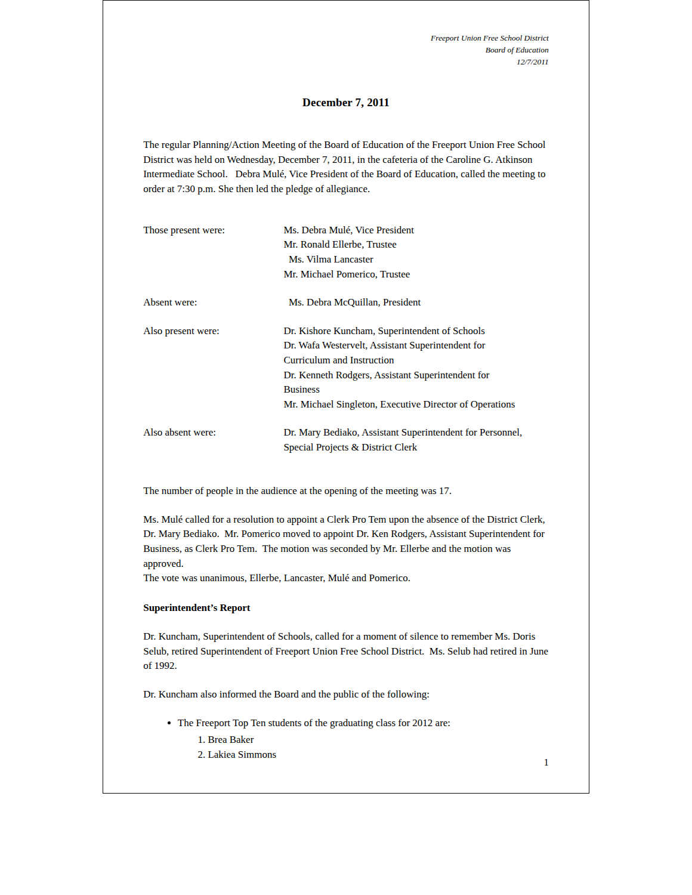Freeport Union Free School District
Board of Education
12/7/2011
December 7, 2011
The regular Planning/Action Meeting of the Board of Education of the Freeport Union Free School District was held on Wednesday, December 7, 2011, in the cafeteria of the Caroline G. Atkinson Intermediate School. Debra Mulé, Vice President of the Board of Education, called the meeting to order at 7:30 p.m. She then led the pledge of allegiance.
| Those present were: | Ms. Debra Mulé, Vice President Mr. Ronald Ellerbe, Trustee Ms. Vilma Lancaster Mr. Michael Pomerico, Trustee |
| Absent were: | Ms. Debra McQuillan, President |
| Also present were: | Dr. Kishore Kuncham, Superintendent of Schools Dr. Wafa Westervelt, Assistant Superintendent for Curriculum and Instruction Dr. Kenneth Rodgers, Assistant Superintendent for Business Mr. Michael Singleton, Executive Director of Operations |
| Also absent were: | Dr. Mary Bediako, Assistant Superintendent for Personnel, Special Projects & District Clerk |
The number of people in the audience at the opening of the meeting was 17.
Ms. Mulé called for a resolution to appoint a Clerk Pro Tem upon the absence of the District Clerk, Dr. Mary Bediako. Mr. Pomerico moved to appoint Dr. Ken Rodgers, Assistant Superintendent for Business, as Clerk Pro Tem. The motion was seconded by Mr. Ellerbe and the motion was approved.
The vote was unanimous, Ellerbe, Lancaster, Mulé and Pomerico.
Superintendent’s Report
Dr. Kuncham, Superintendent of Schools, called for a moment of silence to remember Ms. Doris Selub, retired Superintendent of Freeport Union Free School District. Ms. Selub had retired in June of 1992.
Dr. Kuncham also informed the Board and the public of the following:
The Freeport Top Ten students of the graduating class for 2012 are:
1. Brea Baker
2. Lakiea Simmons
1